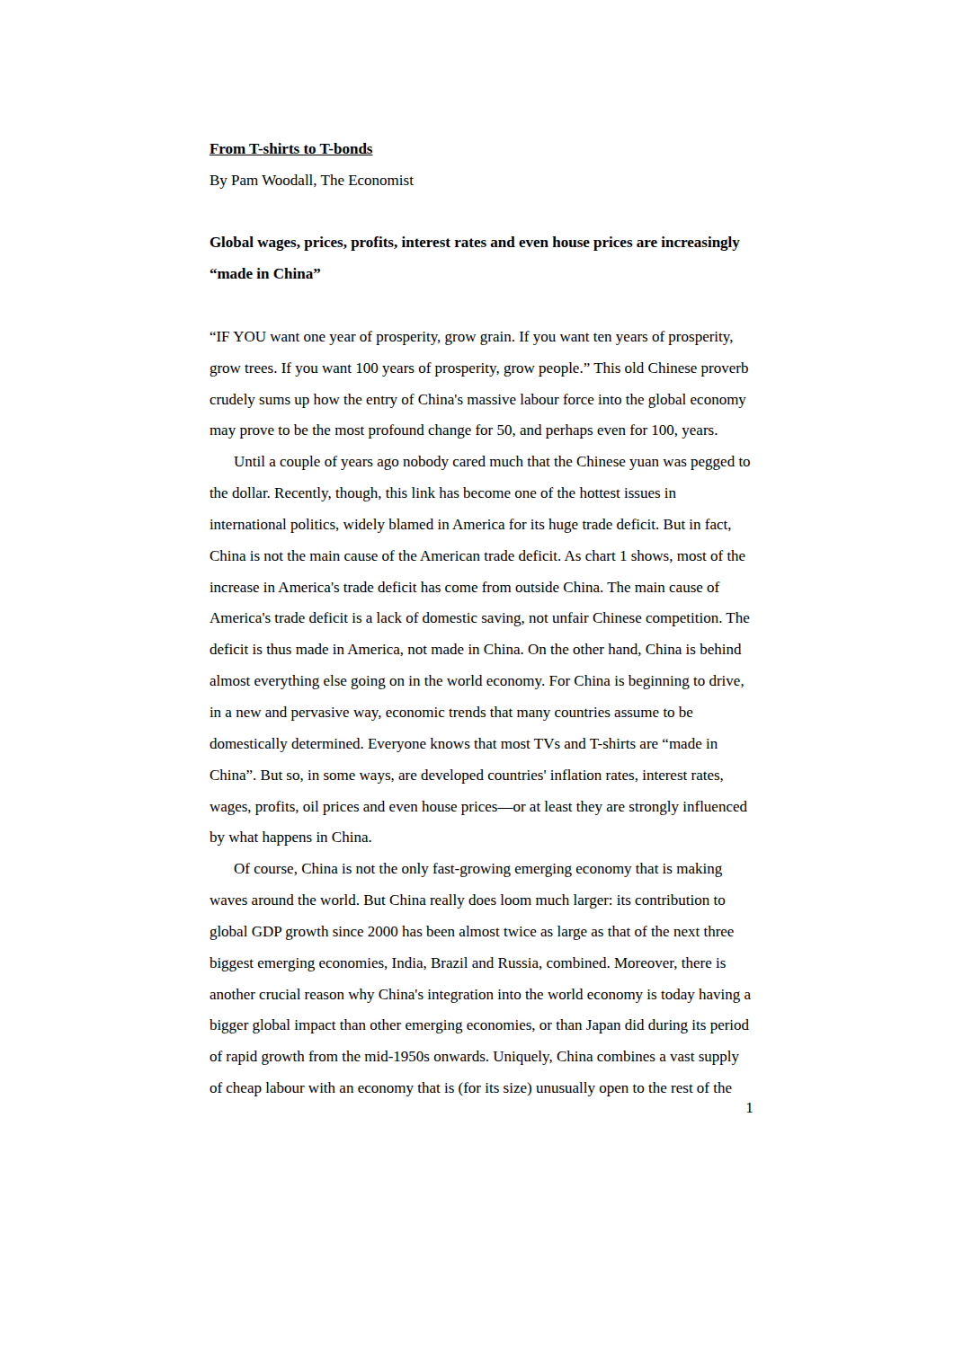From T-shirts to T-bonds
By Pam Woodall, The Economist
Global wages, prices, profits, interest rates and even house prices are increasingly “made in China”
“IF YOU want one year of prosperity, grow grain. If you want ten years of prosperity, grow trees. If you want 100 years of prosperity, grow people.” This old Chinese proverb crudely sums up how the entry of China's massive labour force into the global economy may prove to be the most profound change for 50, and perhaps even for 100, years.
Until a couple of years ago nobody cared much that the Chinese yuan was pegged to the dollar. Recently, though, this link has become one of the hottest issues in international politics, widely blamed in America for its huge trade deficit. But in fact, China is not the main cause of the American trade deficit. As chart 1 shows, most of the increase in America's trade deficit has come from outside China. The main cause of America's trade deficit is a lack of domestic saving, not unfair Chinese competition. The deficit is thus made in America, not made in China. On the other hand, China is behind almost everything else going on in the world economy. For China is beginning to drive, in a new and pervasive way, economic trends that many countries assume to be domestically determined. Everyone knows that most TVs and T-shirts are “made in China”. But so, in some ways, are developed countries' inflation rates, interest rates, wages, profits, oil prices and even house prices—or at least they are strongly influenced by what happens in China.
Of course, China is not the only fast-growing emerging economy that is making waves around the world. But China really does loom much larger: its contribution to global GDP growth since 2000 has been almost twice as large as that of the next three biggest emerging economies, India, Brazil and Russia, combined. Moreover, there is another crucial reason why China's integration into the world economy is today having a bigger global impact than other emerging economies, or than Japan did during its period of rapid growth from the mid-1950s onwards. Uniquely, China combines a vast supply of cheap labour with an economy that is (for its size) unusually open to the rest of the
1